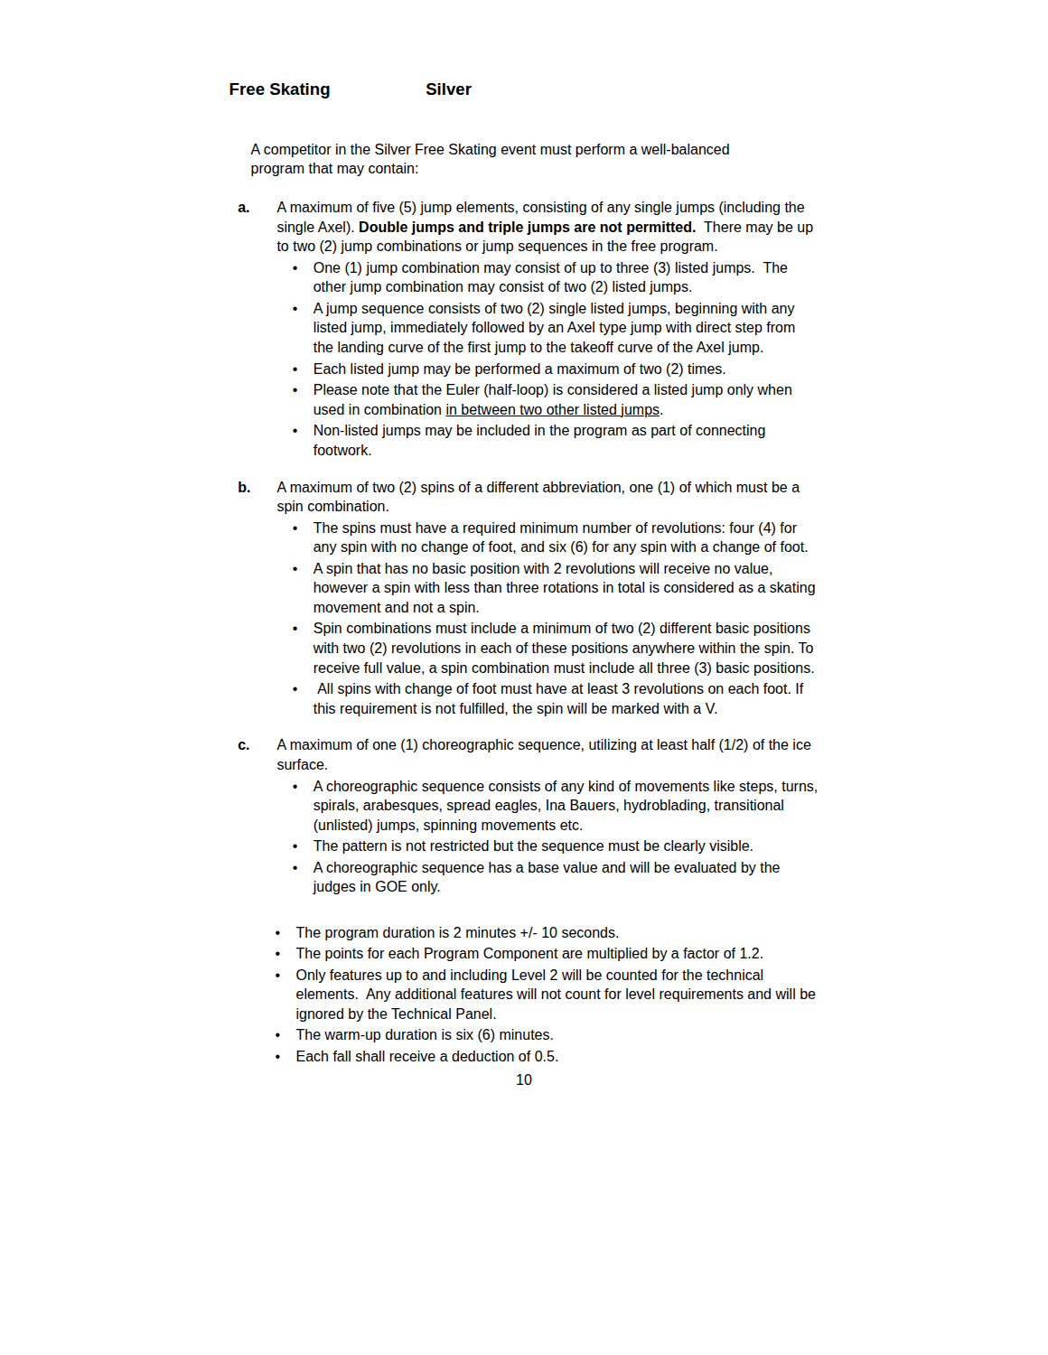Free Skating Silver
A competitor in the Silver Free Skating event must perform a well-balanced program that may contain:
a.
A maximum of five (5) jump elements, consisting of any single jumps (including the single Axel). Double jumps and triple jumps are not permitted. There may be up to two (2) jump combinations or jump sequences in the free program.
One (1) jump combination may consist of up to three (3) listed jumps. The other jump combination may consist of two (2) listed jumps.
A jump sequence consists of two (2) single listed jumps, beginning with any listed jump, immediately followed by an Axel type jump with direct step from the landing curve of the first jump to the takeoff curve of the Axel jump.
Each listed jump may be performed a maximum of two (2) times.
Please note that the Euler (half-loop) is considered a listed jump only when used in combination in between two other listed jumps.
Non-listed jumps may be included in the program as part of connecting footwork.
b.
A maximum of two (2) spins of a different abbreviation, one (1) of which must be a spin combination.
The spins must have a required minimum number of revolutions: four (4) for any spin with no change of foot, and six (6) for any spin with a change of foot.
A spin that has no basic position with 2 revolutions will receive no value, however a spin with less than three rotations in total is considered as a skating movement and not a spin.
Spin combinations must include a minimum of two (2) different basic positions with two (2) revolutions in each of these positions anywhere within the spin. To receive full value, a spin combination must include all three (3) basic positions.
All spins with change of foot must have at least 3 revolutions on each foot. If this requirement is not fulfilled, the spin will be marked with a V.
c.
A maximum of one (1) choreographic sequence, utilizing at least half (1/2) of the ice surface.
A choreographic sequence consists of any kind of movements like steps, turns, spirals, arabesques, spread eagles, Ina Bauers, hydroblading, transitional (unlisted) jumps, spinning movements etc.
The pattern is not restricted but the sequence must be clearly visible.
A choreographic sequence has a base value and will be evaluated by the judges in GOE only.
The program duration is 2 minutes +/- 10 seconds.
The points for each Program Component are multiplied by a factor of 1.2.
Only features up to and including Level 2 will be counted for the technical elements. Any additional features will not count for level requirements and will be ignored by the Technical Panel.
The warm-up duration is six (6) minutes.
Each fall shall receive a deduction of 0.5.
10